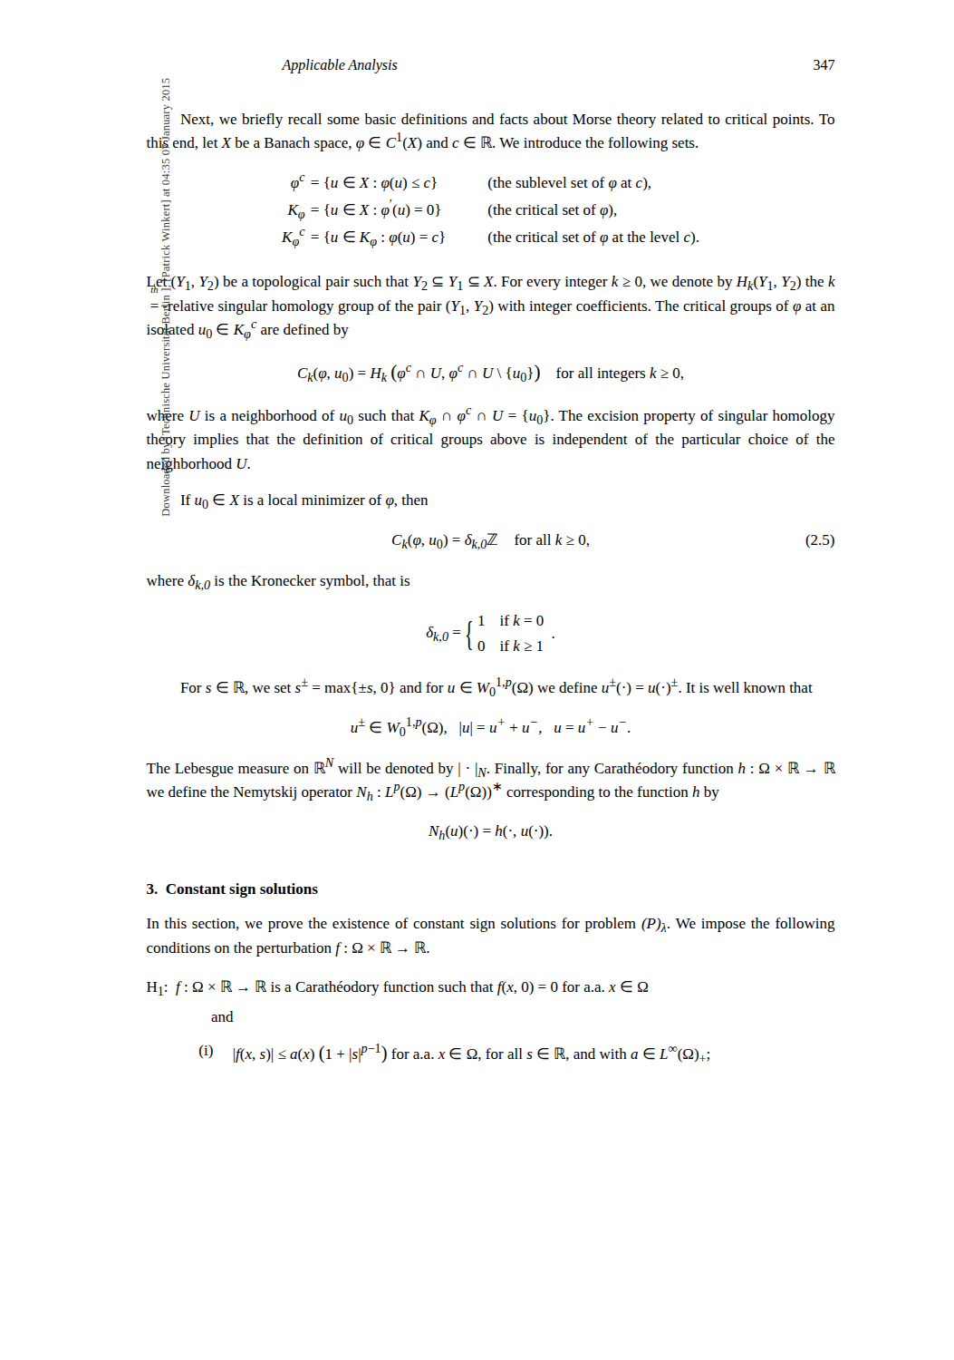Downloaded by [Technische Universität Berlin ], [Patrick Winkert] at 04:35 07 January 2015
Applicable Analysis 347
Next, we briefly recall some basic definitions and facts about Morse theory related to critical points. To this end, let X be a Banach space, φ ∈ C1(X) and c ∈ ℝ. We introduce the following sets.
| φ c | = { u ∈ X : φ ( u ) ≤ c } | (the sublevel set of φ at c ), |
| K φ | = { u ∈ X : φ ′ ( u ) = 0} | (the critical set of φ ), |
| K φ c | = { u ∈ K φ : φ ( u ) = c } | (the critical set of φ at the level c ). |
Let (Y1, Y2) be a topological pair such that Y2 ⊆ Y1 ⊆ X. For every integer k ≥ 0, we denote by Hk(Y1, Y2) the k th=-relative singular homology group of the pair (Y1, Y2) with integer coefficients. The critical groups of φ at an isolated u0 ∈ Kφc are defined by
Ck(φ, u0) = Hk (φc ∩ U, φc ∩ U \ {u0}) for all integers k ≥ 0,
where U is a neighborhood of u0 such that Kφ ∩ φc ∩ U = {u0}. The excision property of singular homology theory implies that the definition of critical groups above is independent of the particular choice of the neighborhood U.
If u0 ∈ X is a local minimizer of φ, then
Ck(φ, u0) = δk,0 ℤ for all k ≥ 0, (2.5)
where δk,0 is the Kronecker symbol, that is
δk,0 = {
| 1 | if k = 0 |
| 0 | if k ≥ 1 |
.
For s ∈ ℝ, we set s± = max{±s, 0} and for u ∈ W01,p(Ω) we define u±(·) = u(·)±. It is well known that
u± ∈ W01,p(Ω), |u| = u+ + u−, u = u+ − u−.
The Lebesgue measure on ℝN will be denoted by | · |N. Finally, for any Carathéodory function h : Ω × ℝ → ℝ we define the Nemytskij operator Nh : Lp(Ω) → (Lp(Ω))∗ corresponding to the function h by
Nh(u)(·) = h(·, u(·)).
3. Constant sign solutions
In this section, we prove the existence of constant sign solutions for problem (P)λ. We impose the following conditions on the perturbation f : Ω × ℝ → ℝ.
H1: f : Ω × ℝ → ℝ is a Carathéodory function such that f(x, 0) = 0 for a.a. x ∈ Ω
and
(i) |f(x, s)| ≤ a(x) (1 + |s|p−1) for a.a. x ∈ Ω, for all s ∈ ℝ, and with a ∈ L∞(Ω)+;